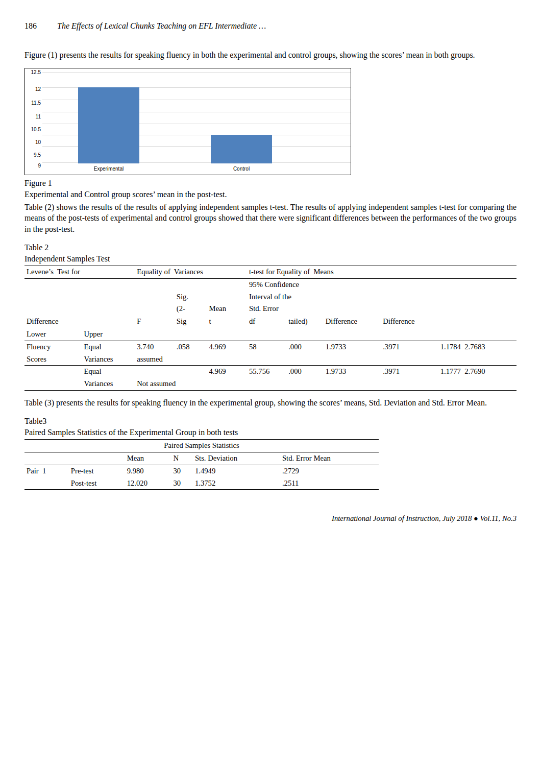186 The Effects of Lexical Chunks Teaching on EFL Intermediate …
Figure (1) presents the results for speaking fluency in both the experimental and control groups, showing the scores’ mean in both groups.
12.5 12 11.5 11 10.5 10 9.5 9
Experimental Control
Figure 1 Experimental and Control group scores’ mean in the post-test.
Table (2) shows the results of the results of applying independent samples t-test. The results of applying independent samples t-test for comparing the means of the post-tests of experimental and control groups showed that there were significant differences between the performances of the two groups in the post-test.
Table 2 Independent Samples Test
| Levene’s Test for | Equality of Variances | t-test for Equality of Means |
| | 95% Confidence |
| | Sig. | | Interval of the |
| | (2- | Mean | Std. Error | |
| Difference | | F | Sig | t | df | tailed) | Difference | Difference | |
| Lower | Upper | |
| Fluency | Equal | 3.740 | .058 | 4.969 | 58 | .000 | 1.9733 | .3971 | 1.1784 2.7683 |
| Scores | Variances | assumed | |
| | Equal | | 4.969 | 55.756 | .000 | 1.9733 | .3971 | 1.1777 2.7690 |
| | Variances | Not assumed | |
Table (3) presents the results for speaking fluency in the experimental group, showing the scores’ means, Std. Deviation and Std. Error Mean.
Table3 Paired Samples Statistics of the Experimental Group in both tests
| Paired Samples Statistics |
| | | Mean | N | Sts. Deviation | Std. Error Mean |
| Pair 1 | Pre-test | 9.980 | 30 | 1.4949 | .2729 |
| | Post-test | 12.020 | 30 | 1.3752 | .2511 |
International Journal of Instruction, July 2018 ● Vol.11, No.3